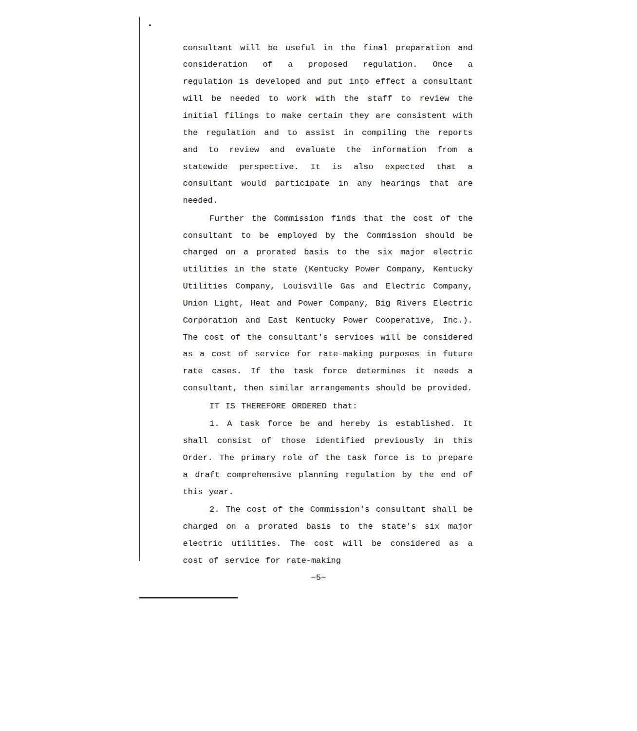consultant will be useful in the final preparation and consideration of a proposed regulation. Once a regulation is developed and put into effect a consultant will be needed to work with the staff to review the initial filings to make certain they are consistent with the regulation and to assist in compiling the reports and to review and evaluate the information from a statewide perspective. It is also expected that a consultant would participate in any hearings that are needed.
Further the Commission finds that the cost of the consultant to be employed by the Commission should be charged on a prorated basis to the six major electric utilities in the state (Kentucky Power Company, Kentucky Utilities Company, Louisville Gas and Electric Company, Union Light, Heat and Power Company, Big Rivers Electric Corporation and East Kentucky Power Cooperative, Inc.). The cost of the consultant's services will be considered as a cost of service for rate-making purposes in future rate cases. If the task force determines it needs a consultant, then similar arrangements should be provided.
IT IS THEREFORE ORDERED that:
1. A task force be and hereby is established. It shall consist of those identified previously in this Order. The primary role of the task force is to prepare a draft comprehensive planning regulation by the end of this year.
2. The cost of the Commission's consultant shall be charged on a prorated basis to the state's six major electric utilities. The cost will be considered as a cost of service for rate-making
−5−